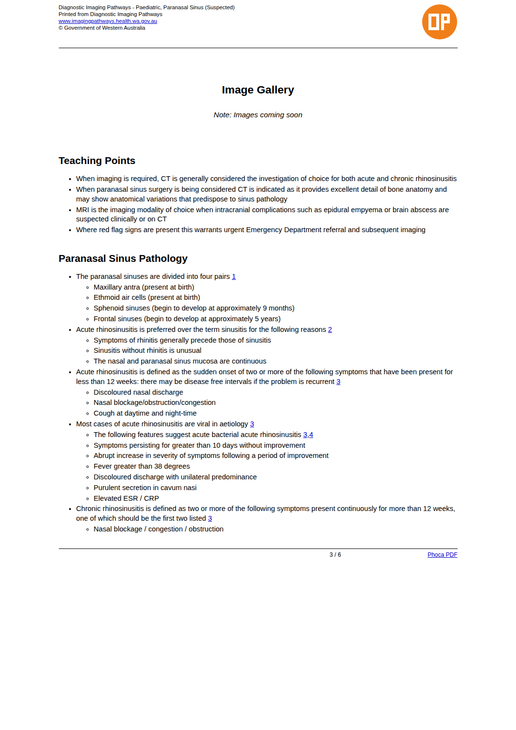Diagnostic Imaging Pathways - Paediatric, Paranasal Sinus (Suspected) Printed from Diagnostic Imaging Pathways www.imagingpathways.health.wa.gov.au © Government of Western Australia
Image Gallery
Note: Images coming soon
Teaching Points
When imaging is required, CT is generally considered the investigation of choice for both acute and chronic rhinosinusitis
When paranasal sinus surgery is being considered CT is indicated as it provides excellent detail of bone anatomy and may show anatomical variations that predispose to sinus pathology
MRI is the imaging modality of choice when intracranial complications such as epidural empyema or brain abscess are suspected clinically or on CT
Where red flag signs are present this warrants urgent Emergency Department referral and subsequent imaging
Paranasal Sinus Pathology
The paranasal sinuses are divided into four pairs 1
Maxillary antra (present at birth)
Ethmoid air cells (present at birth)
Sphenoid sinuses (begin to develop at approximately 9 months)
Frontal sinuses (begin to develop at approximately 5 years)
Acute rhinosinusitis is preferred over the term sinusitis for the following reasons 2
Symptoms of rhinitis generally precede those of sinusitis
Sinusitis without rhinitis is unusual
The nasal and paranasal sinus mucosa are continuous
Acute rhinosinusitis is defined as the sudden onset of two or more of the following symptoms that have been present for less than 12 weeks: there may be disease free intervals if the problem is recurrent 3
Discoloured nasal discharge
Nasal blockage/obstruction/congestion
Cough at daytime and night-time
Most cases of acute rhinosinusitis are viral in aetiology 3
The following features suggest acute bacterial acute rhinosinusitis 3,4
Symptoms persisting for greater than 10 days without improvement
Abrupt increase in severity of symptoms following a period of improvement
Fever greater than 38 degrees
Discoloured discharge with unilateral predominance
Purulent secretion in cavum nasi
Elevated ESR / CRP
Chronic rhinosinusitis is defined as two or more of the following symptoms present continuously for more than 12 weeks, one of which should be the first two listed 3
Nasal blockage / congestion / obstruction
3 / 6 Phoca PDF